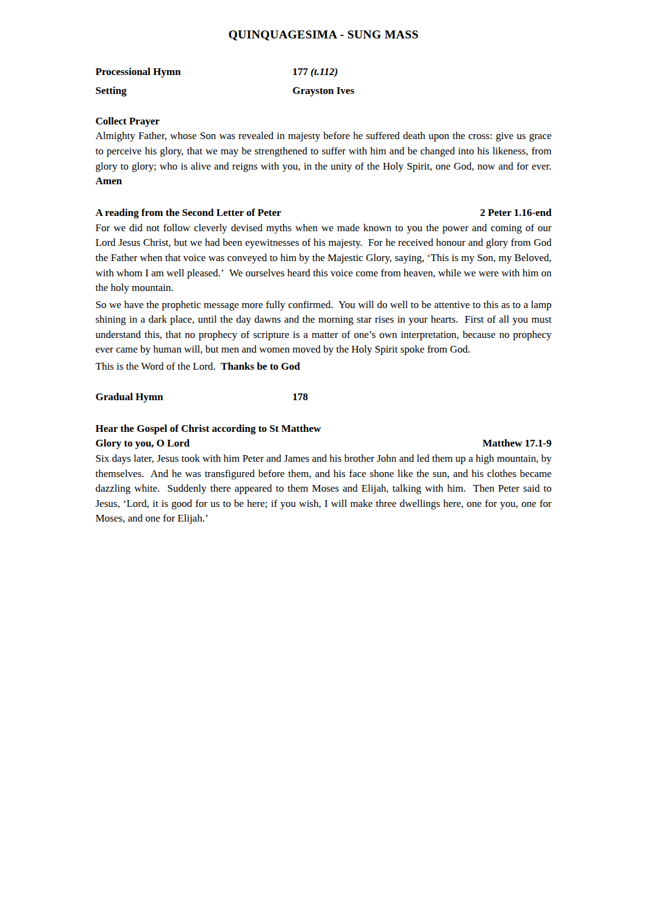QUINQUAGESIMA - SUNG MASS
Processional Hymn 177 (t.112)
Setting Grayston Ives
Collect Prayer
Almighty Father, whose Son was revealed in majesty before he suffered death upon the cross: give us grace to perceive his glory, that we may be strengthened to suffer with him and be changed into his likeness, from glory to glory; who is alive and reigns with you, in the unity of the Holy Spirit, one God, now and for ever. Amen
A reading from the Second Letter of Peter 2 Peter 1.16-end
For we did not follow cleverly devised myths when we made known to you the power and coming of our Lord Jesus Christ, but we had been eyewitnesses of his majesty. For he received honour and glory from God the Father when that voice was conveyed to him by the Majestic Glory, saying, ‘This is my Son, my Beloved, with whom I am well pleased.’ We ourselves heard this voice come from heaven, while we were with him on the holy mountain.
So we have the prophetic message more fully confirmed. You will do well to be attentive to this as to a lamp shining in a dark place, until the day dawns and the morning star rises in your hearts. First of all you must understand this, that no prophecy of scripture is a matter of one’s own interpretation, because no prophecy ever came by human will, but men and women moved by the Holy Spirit spoke from God.
This is the Word of the Lord. Thanks be to God
Gradual Hymn 178
Hear the Gospel of Christ according to St Matthew
Glory to you, O Lord Matthew 17.1-9
Six days later, Jesus took with him Peter and James and his brother John and led them up a high mountain, by themselves. And he was transfigured before them, and his face shone like the sun, and his clothes became dazzling white. Suddenly there appeared to them Moses and Elijah, talking with him. Then Peter said to Jesus, ‘Lord, it is good for us to be here; if you wish, I will make three dwellings here, one for you, one for Moses, and one for Elijah.’